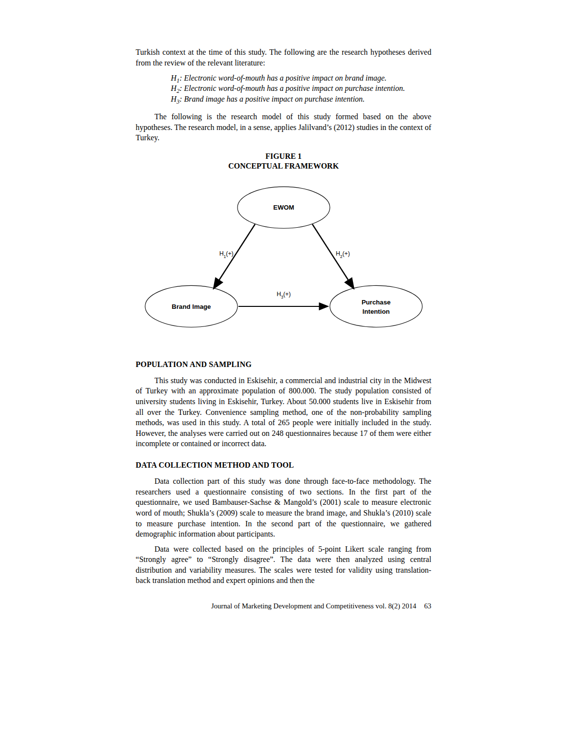Turkish context at the time of this study. The following are the research hypotheses derived from the review of the relevant literature:
H1: Electronic word-of-mouth has a positive impact on brand image.
H2: Electronic word-of-mouth has a positive impact on purchase intention.
H3: Brand image has a positive impact on purchase intention.
The following is the research model of this study formed based on the above hypotheses. The research model, in a sense, applies Jalilvand’s (2012) studies in the context of Turkey.
FIGURE 1
CONCEPTUAL FRAMEWORK
EWOM Brand Image Purchase Intention H1(+) H2(+) H3(+)
POPULATION AND SAMPLING
This study was conducted in Eskisehir, a commercial and industrial city in the Midwest of Turkey with an approximate population of 800.000. The study population consisted of university students living in Eskisehir, Turkey. About 50.000 students live in Eskisehir from all over the Turkey. Convenience sampling method, one of the non-probability sampling methods, was used in this study. A total of 265 people were initially included in the study. However, the analyses were carried out on 248 questionnaires because 17 of them were either incomplete or contained or incorrect data.
DATA COLLECTION METHOD AND TOOL
Data collection part of this study was done through face-to-face methodology. The researchers used a questionnaire consisting of two sections. In the first part of the questionnaire, we used Bambauser-Sachse & Mangold’s (2001) scale to measure electronic word of mouth; Shukla’s (2009) scale to measure the brand image, and Shukla’s (2010) scale to measure purchase intention. In the second part of the questionnaire, we gathered demographic information about participants.
Data were collected based on the principles of 5-point Likert scale ranging from “Strongly agree” to “Strongly disagree”. The data were then analyzed using central distribution and variability measures. The scales were tested for validity using translation-back translation method and expert opinions and then the
Journal of Marketing Development and Competitiveness vol. 8(2) 201463